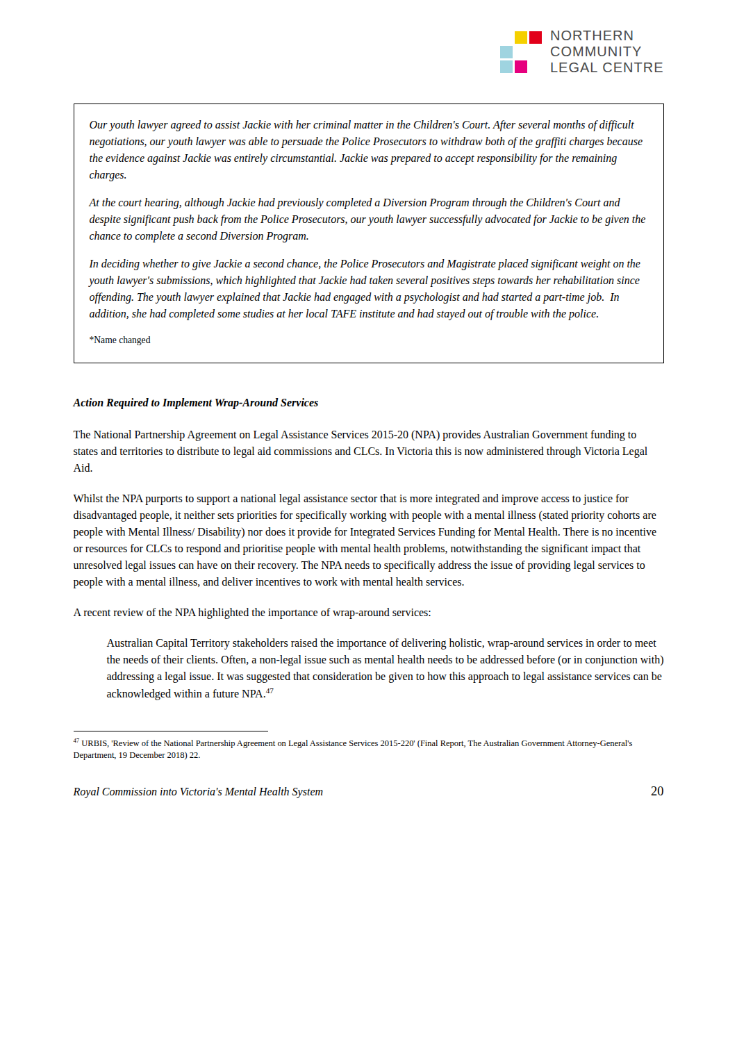Northern
Community
Legal Centre
Our youth lawyer agreed to assist Jackie with her criminal matter in the Children's Court. After several months of difficult negotiations, our youth lawyer was able to persuade the Police Prosecutors to withdraw both of the graffiti charges because the evidence against Jackie was entirely circumstantial. Jackie was prepared to accept responsibility for the remaining charges.
At the court hearing, although Jackie had previously completed a Diversion Program through the Children's Court and despite significant push back from the Police Prosecutors, our youth lawyer successfully advocated for Jackie to be given the chance to complete a second Diversion Program.
In deciding whether to give Jackie a second chance, the Police Prosecutors and Magistrate placed significant weight on the youth lawyer's submissions, which highlighted that Jackie had taken several positives steps towards her rehabilitation since offending. The youth lawyer explained that Jackie had engaged with a psychologist and had started a part-time job. In addition, she had completed some studies at her local TAFE institute and had stayed out of trouble with the police.
*Name changed
Action Required to Implement Wrap-Around Services
The National Partnership Agreement on Legal Assistance Services 2015-20 (NPA) provides Australian Government funding to states and territories to distribute to legal aid commissions and CLCs. In Victoria this is now administered through Victoria Legal Aid.
Whilst the NPA purports to support a national legal assistance sector that is more integrated and improve access to justice for disadvantaged people, it neither sets priorities for specifically working with people with a mental illness (stated priority cohorts are people with Mental Illness/ Disability) nor does it provide for Integrated Services Funding for Mental Health. There is no incentive or resources for CLCs to respond and prioritise people with mental health problems, notwithstanding the significant impact that unresolved legal issues can have on their recovery. The NPA needs to specifically address the issue of providing legal services to people with a mental illness, and deliver incentives to work with mental health services.
A recent review of the NPA highlighted the importance of wrap-around services:
Australian Capital Territory stakeholders raised the importance of delivering holistic, wrap-around services in order to meet the needs of their clients. Often, a non-legal issue such as mental health needs to be addressed before (or in conjunction with) addressing a legal issue. It was suggested that consideration be given to how this approach to legal assistance services can be acknowledged within a future NPA.47
47 URBIS, 'Review of the National Partnership Agreement on Legal Assistance Services 2015-220' (Final Report, The Australian Government Attorney-General's Department, 19 December 2018) 22.
Royal Commission into Victoria's Mental Health System 20